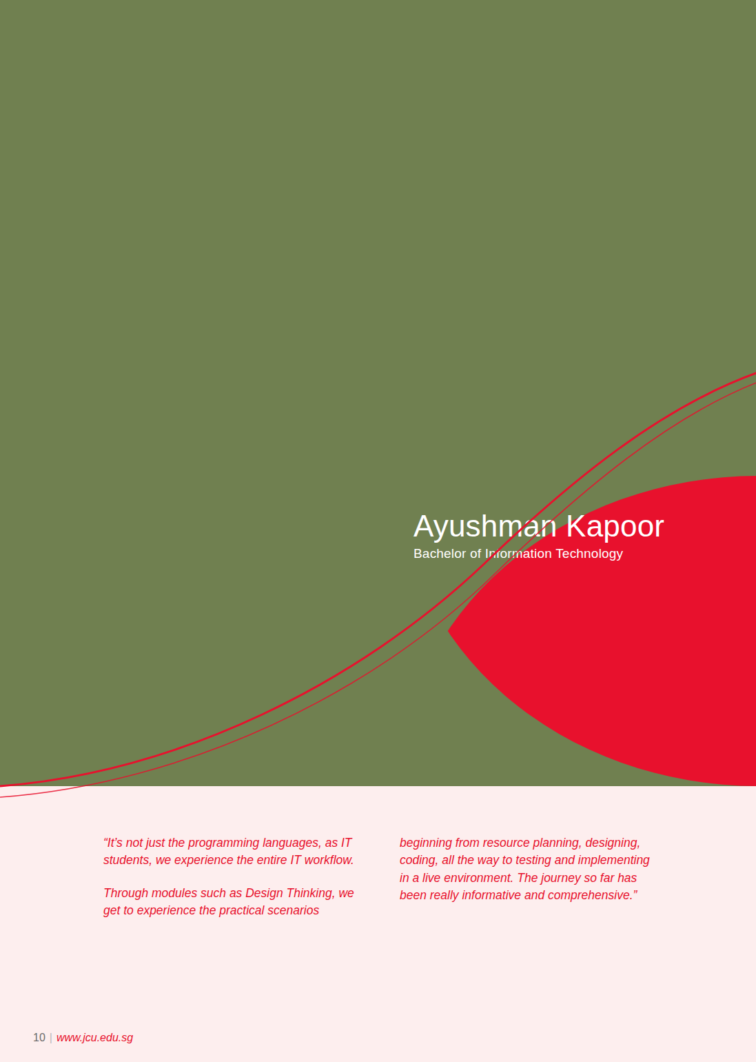Ayushman Kapoor
Bachelor of Information Technology
“It’s not just the programming languages, as IT students, we experience the entire IT workflow.
Through modules such as Design Thinking, we get to experience the practical scenarios
beginning from resource planning, designing, coding, all the way to testing and implementing in a live environment. The journey so far has been really informative and comprehensive.”
10|www.jcu.edu.sg